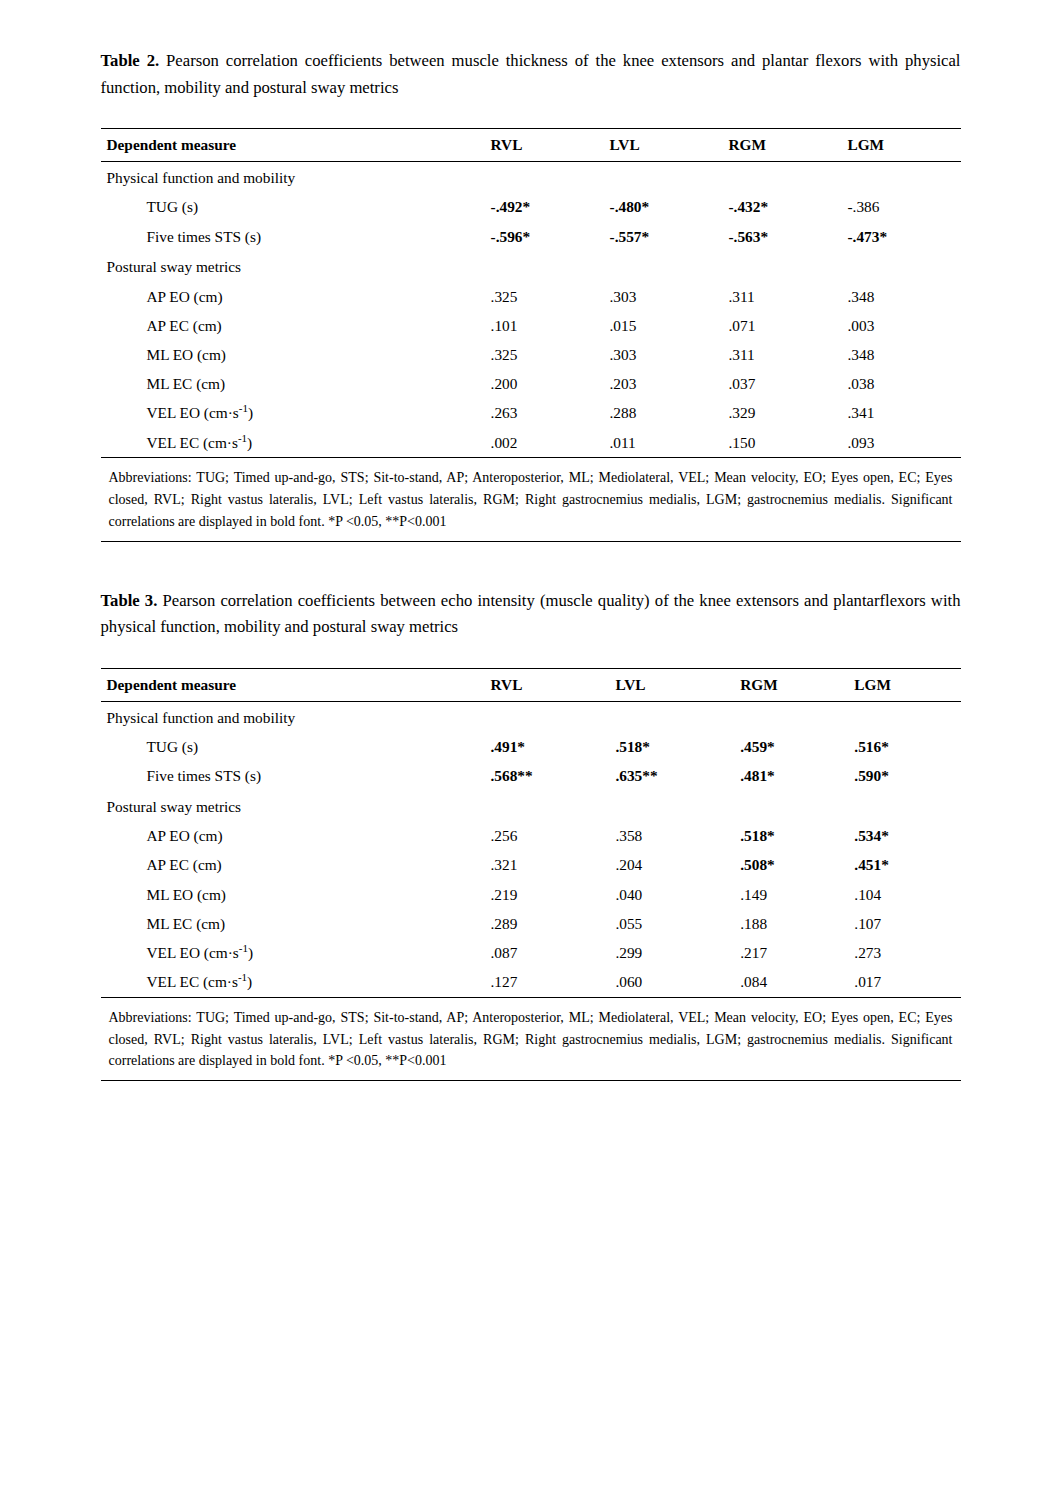Table 2. Pearson correlation coefficients between muscle thickness of the knee extensors and plantar flexors with physical function, mobility and postural sway metrics
| Dependent measure | RVL | LVL | RGM | LGM |
| --- | --- | --- | --- | --- |
| Physical function and mobility |
| TUG (s) | -.492* | -.480* | -.432* | -.386 |
| Five times STS (s) | -.596* | -.557* | -.563* | -.473* |
| Postural sway metrics |
| AP EO (cm) | .325 | .303 | .311 | .348 |
| AP EC (cm) | .101 | .015 | .071 | .003 |
| ML EO (cm) | .325 | .303 | .311 | .348 |
| ML EC (cm) | .200 | .203 | .037 | .038 |
| VEL EO (cm·s -1 ) | .263 | .288 | .329 | .341 |
| VEL EC (cm·s -1 ) | .002 | .011 | .150 | .093 |
Abbreviations: TUG; Timed up-and-go, STS; Sit-to-stand, AP; Anteroposterior, ML; Mediolateral, VEL; Mean velocity, EO; Eyes open, EC; Eyes closed, RVL; Right vastus lateralis, LVL; Left vastus lateralis, RGM; Right gastrocnemius medialis, LGM; gastrocnemius medialis. Significant correlations are displayed in bold font. *P <0.05, **P<0.001
Table 3. Pearson correlation coefficients between echo intensity (muscle quality) of the knee extensors and plantarflexors with physical function, mobility and postural sway metrics
| Dependent measure | RVL | LVL | RGM | LGM |
| --- | --- | --- | --- | --- |
| Physical function and mobility |
| TUG (s) | .491* | .518* | .459* | .516* |
| Five times STS (s) | .568** | .635** | .481* | .590* |
| Postural sway metrics |
| AP EO (cm) | .256 | .358 | .518* | .534* |
| AP EC (cm) | .321 | .204 | .508* | .451* |
| ML EO (cm) | .219 | .040 | .149 | .104 |
| ML EC (cm) | .289 | .055 | .188 | .107 |
| VEL EO (cm·s -1 ) | .087 | .299 | .217 | .273 |
| VEL EC (cm·s -1 ) | .127 | .060 | .084 | .017 |
Abbreviations: TUG; Timed up-and-go, STS; Sit-to-stand, AP; Anteroposterior, ML; Mediolateral, VEL; Mean velocity, EO; Eyes open, EC; Eyes closed, RVL; Right vastus lateralis, LVL; Left vastus lateralis, RGM; Right gastrocnemius medialis, LGM; gastrocnemius medialis. Significant correlations are displayed in bold font. *P <0.05, **P<0.001